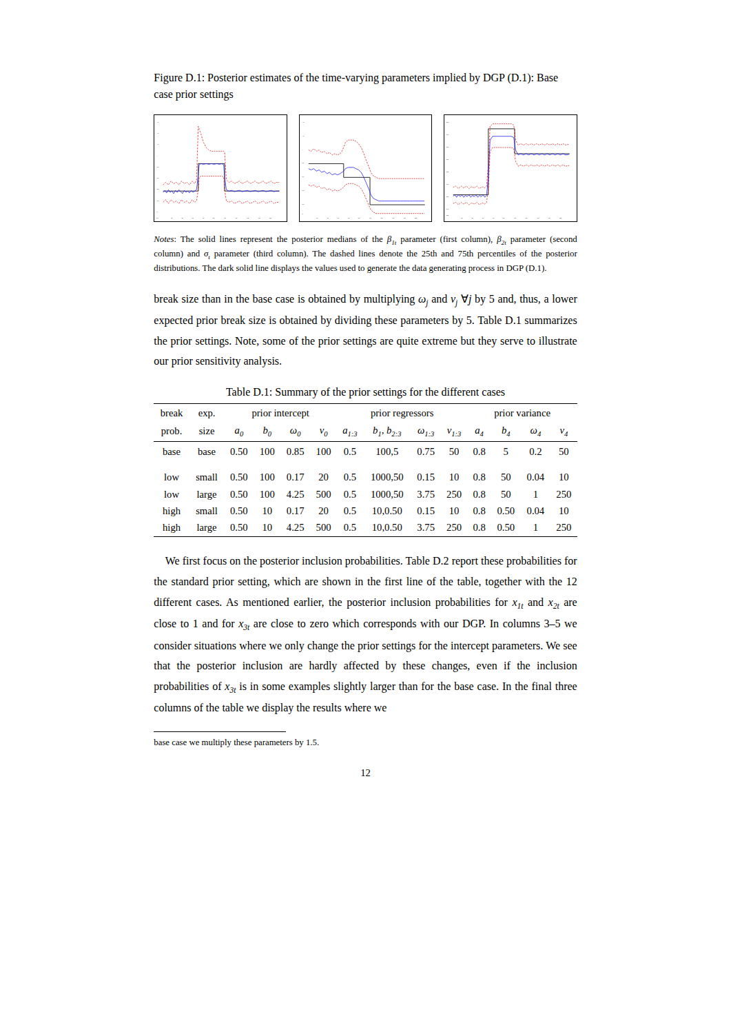Figure D.1: Posterior estimates of the time-varying parameters implied by DGP (D.1): Base case prior settings
1.6 1.4 1.2 1 0.8 0.6 0.4 0.2 0 -0.2 20 40 60 80 100 120 140 160 180 200
1.4 1.2 1 0.8 0.6 0.4 0.2 0 20 40 60 80 100 120 140 160 180 200
0.80 0.70 0.60 0.50 0.40 0.30 0.20 0.10 0.00 20 40 60 80 100 120 140 160 180 200
Notes: The solid lines represent the posterior medians of the β1t parameter (first column), β2t parameter (second column) and σt parameter (third column). The dashed lines denote the 25th and 75th percentiles of the posterior distributions. The dark solid line displays the values used to generate the data generating process in DGP (D.1).
break size than in the base case is obtained by multiplying ωj and νj ∀j by 5 and, thus, a lower expected prior break size is obtained by dividing these parameters by 5. Table D.1 summarizes the prior settings. Note, some of the prior settings are quite extreme but they serve to illustrate our prior sensitivity analysis.
Table D.1: Summary of the prior settings for the different cases
| break | exp. | prior intercept | prior regressors | prior variance |
| --- | --- | --- | --- | --- |
| prob. | size | a 0 | b 0 | ω 0 | ν 0 | a 1:3 | b 1 , b 2:3 | ω 1:3 | ν 1:3 | a 4 | b 4 | ω 4 | ν 4 |
| base | base | 0.50 | 100 | 0.85 | 100 | 0.5 | 100,5 | 0.75 | 50 | 0.8 | 5 | 0.2 | 50 |
| low | small | 0.50 | 100 | 0.17 | 20 | 0.5 | 1000,50 | 0.15 | 10 | 0.8 | 50 | 0.04 | 10 |
| low | large | 0.50 | 100 | 4.25 | 500 | 0.5 | 1000,50 | 3.75 | 250 | 0.8 | 50 | 1 | 250 |
| high | small | 0.50 | 10 | 0.17 | 20 | 0.5 | 10,0.50 | 0.15 | 10 | 0.8 | 0.50 | 0.04 | 10 |
| high | large | 0.50 | 10 | 4.25 | 500 | 0.5 | 10,0.50 | 3.75 | 250 | 0.8 | 0.50 | 1 | 250 |
We first focus on the posterior inclusion probabilities. Table D.2 report these probabilities for the standard prior setting, which are shown in the first line of the table, together with the 12 different cases. As mentioned earlier, the posterior inclusion probabilities for x1t and x2t are close to 1 and for x3t are close to zero which corresponds with our DGP. In columns 3–5 we consider situations where we only change the prior settings for the intercept parameters. We see that the posterior inclusion are hardly affected by these changes, even if the inclusion probabilities of x3t is in some examples slightly larger than for the base case. In the final three columns of the table we display the results where we
base case we multiply these parameters by 1.5.
12